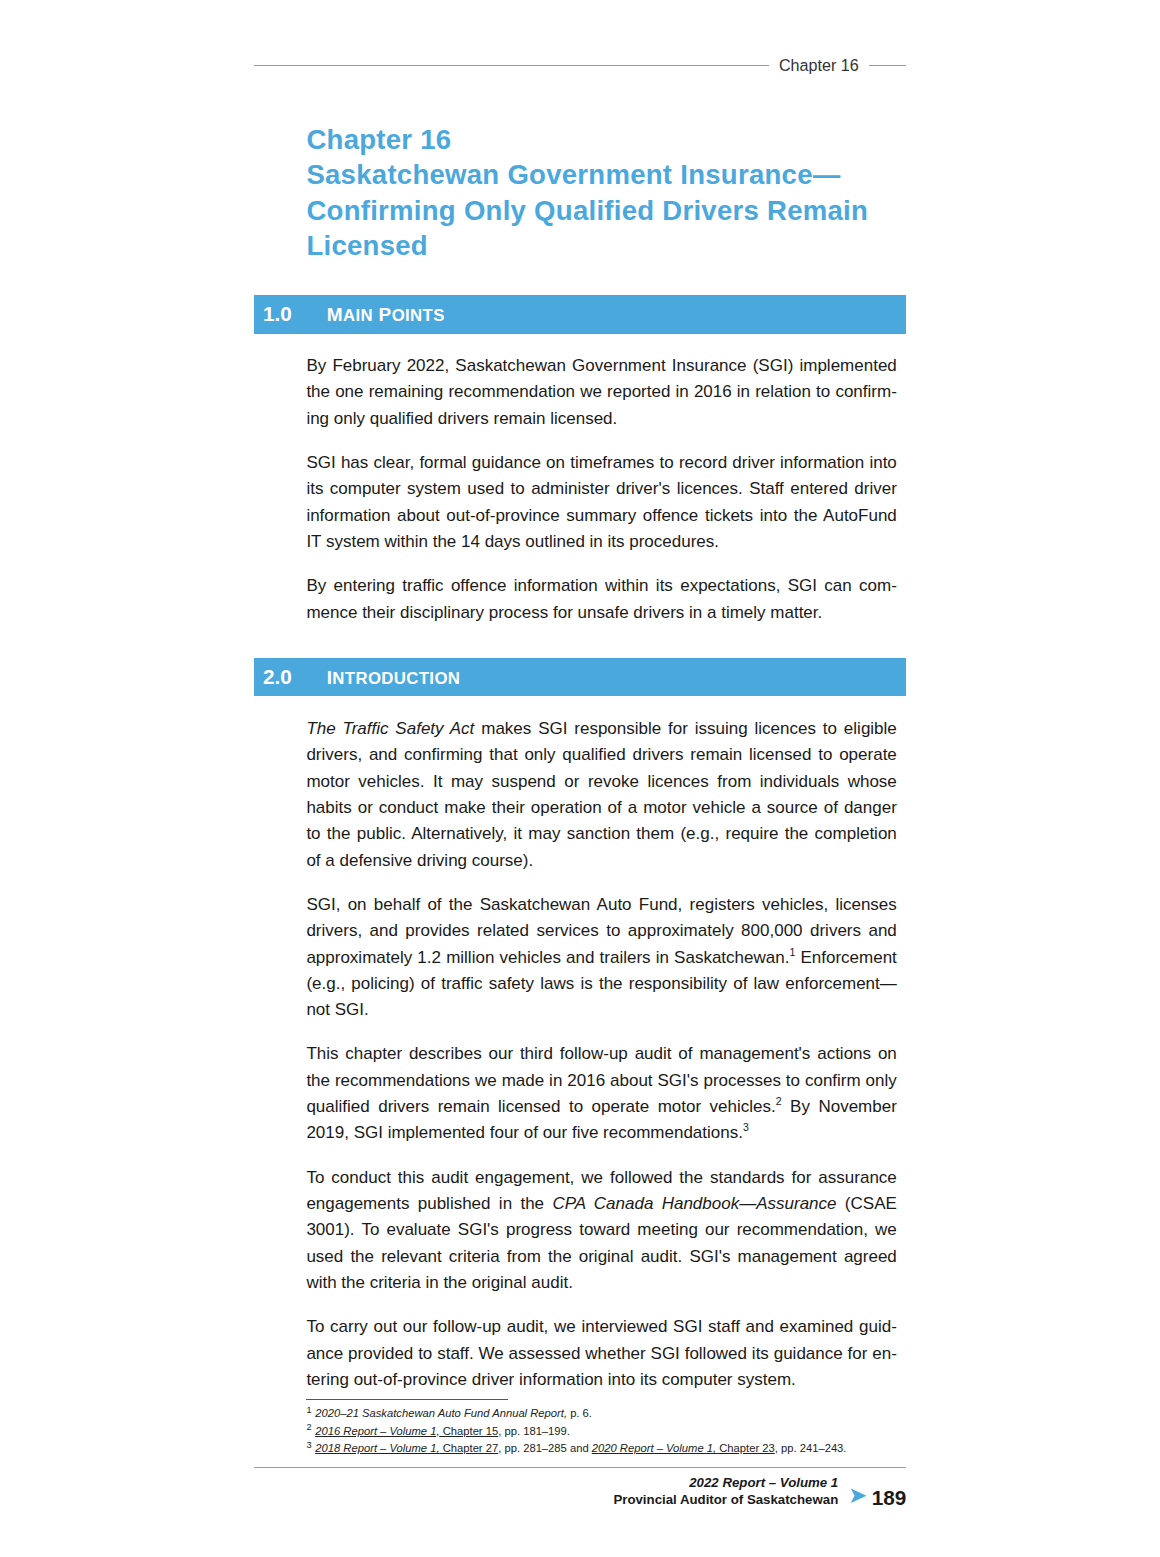Chapter 16
Chapter 16 Saskatchewan Government Insurance—Confirming Only Qualified Drivers Remain Licensed
1.0 MAIN POINTS
By February 2022, Saskatchewan Government Insurance (SGI) implemented the one remaining recommendation we reported in 2016 in relation to confirming only qualified drivers remain licensed.
SGI has clear, formal guidance on timeframes to record driver information into its computer system used to administer driver's licences. Staff entered driver information about out-of-province summary offence tickets into the AutoFund IT system within the 14 days outlined in its procedures.
By entering traffic offence information within its expectations, SGI can commence their disciplinary process for unsafe drivers in a timely matter.
2.0 INTRODUCTION
The Traffic Safety Act makes SGI responsible for issuing licences to eligible drivers, and confirming that only qualified drivers remain licensed to operate motor vehicles. It may suspend or revoke licences from individuals whose habits or conduct make their operation of a motor vehicle a source of danger to the public. Alternatively, it may sanction them (e.g., require the completion of a defensive driving course).
SGI, on behalf of the Saskatchewan Auto Fund, registers vehicles, licenses drivers, and provides related services to approximately 800,000 drivers and approximately 1.2 million vehicles and trailers in Saskatchewan.1 Enforcement (e.g., policing) of traffic safety laws is the responsibility of law enforcement—not SGI.
This chapter describes our third follow-up audit of management's actions on the recommendations we made in 2016 about SGI's processes to confirm only qualified drivers remain licensed to operate motor vehicles.2 By November 2019, SGI implemented four of our five recommendations.3
To conduct this audit engagement, we followed the standards for assurance engagements published in the CPA Canada Handbook—Assurance (CSAE 3001). To evaluate SGI's progress toward meeting our recommendation, we used the relevant criteria from the original audit. SGI's management agreed with the criteria in the original audit.
To carry out our follow-up audit, we interviewed SGI staff and examined guidance provided to staff. We assessed whether SGI followed its guidance for entering out-of-province driver information into its computer system.
12020–21 Saskatchewan Auto Fund Annual Report, p. 6.
22016 Report – Volume 1, Chapter 15, pp. 181–199.
32018 Report – Volume 1, Chapter 27, pp. 281–285 and 2020 Report – Volume 1, Chapter 23, pp. 241–243.
2022 Report – Volume 1
Provincial Auditor of Saskatchewan
➤
189